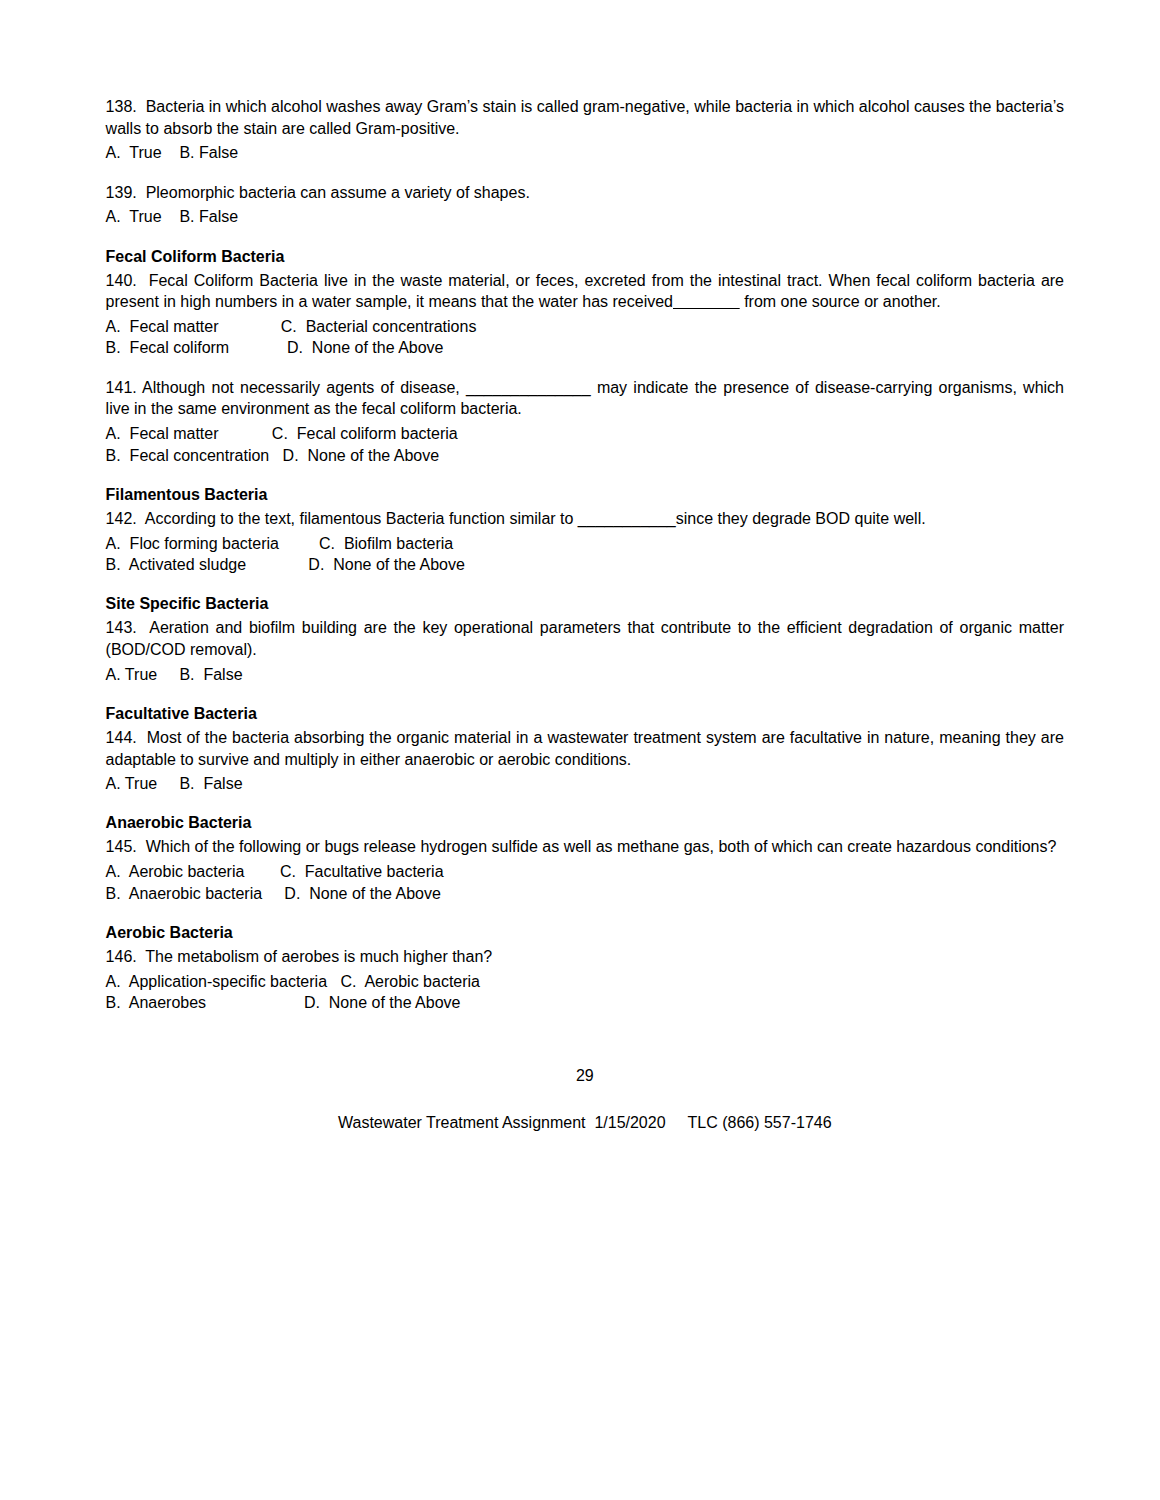138. Bacteria in which alcohol washes away Gram’s stain is called gram-negative, while bacteria in which alcohol causes the bacteria’s walls to absorb the stain are called Gram-positive.
A. True B. False
139. Pleomorphic bacteria can assume a variety of shapes.
A. True B. False
Fecal Coliform Bacteria
140. Fecal Coliform Bacteria live in the waste material, or feces, excreted from the intestinal tract. When fecal coliform bacteria are present in high numbers in a water sample, it means that the water has received from one source or another.
A. Fecal matter C. Bacterial concentrations B. Fecal coliform D. None of the Above
141. Although not necessarily agents of disease, ______________ may indicate the presence of disease-carrying organisms, which live in the same environment as the fecal coliform bacteria.
A. Fecal matter C. Fecal coliform bacteria B. Fecal concentration D. None of the Above
Filamentous Bacteria
142. According to the text, filamentous Bacteria function similar to ___________since they degrade BOD quite well.
A. Floc forming bacteria C. Biofilm bacteria B. Activated sludge D. None of the Above
Site Specific Bacteria
143. Aeration and biofilm building are the key operational parameters that contribute to the efficient degradation of organic matter (BOD/COD removal).
A. True B. False
Facultative Bacteria
144. Most of the bacteria absorbing the organic material in a wastewater treatment system are facultative in nature, meaning they are adaptable to survive and multiply in either anaerobic or aerobic conditions.
A. True B. False
Anaerobic Bacteria
145. Which of the following or bugs release hydrogen sulfide as well as methane gas, both of which can create hazardous conditions?
A. Aerobic bacteria C. Facultative bacteria B. Anaerobic bacteria D. None of the Above
Aerobic Bacteria
146. The metabolism of aerobes is much higher than?
A. Application-specific bacteria C. Aerobic bacteria B. Anaerobes D. None of the Above
29
Wastewater Treatment Assignment 1/15/2020 TLC (866) 557-1746